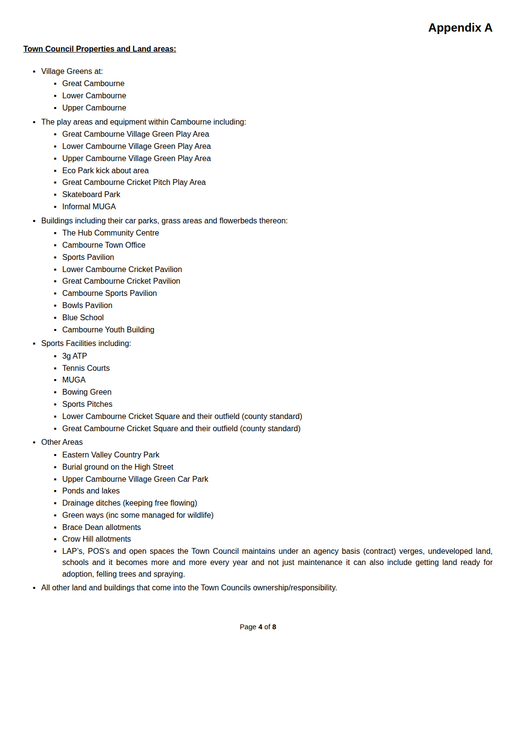Appendix A
Town Council Properties and Land areas:
Village Greens at:
Great Cambourne
Lower Cambourne
Upper Cambourne
The play areas and equipment within Cambourne including:
Great Cambourne Village Green Play Area
Lower Cambourne Village Green Play Area
Upper Cambourne Village Green Play Area
Eco Park kick about area
Great Cambourne Cricket Pitch Play Area
Skateboard Park
Informal MUGA
Buildings including their car parks, grass areas and flowerbeds thereon:
The Hub Community Centre
Cambourne Town Office
Sports Pavilion
Lower Cambourne Cricket Pavilion
Great Cambourne Cricket Pavilion
Cambourne Sports Pavilion
Bowls Pavilion
Blue School
Cambourne Youth Building
Sports Facilities including:
3g ATP
Tennis Courts
MUGA
Bowing Green
Sports Pitches
Lower Cambourne Cricket Square and their outfield (county standard)
Great Cambourne Cricket Square and their outfield (county standard)
Other Areas
Eastern Valley Country Park
Burial ground on the High Street
Upper Cambourne Village Green Car Park
Ponds and lakes
Drainage ditches (keeping free flowing)
Green ways (inc some managed for wildlife)
Brace Dean allotments
Crow Hill allotments
LAP’s, POS’s and open spaces the Town Council maintains under an agency basis (contract) verges, undeveloped land, schools and it becomes more and more every year and not just maintenance it can also include getting land ready for adoption, felling trees and spraying.
All other land and buildings that come into the Town Councils ownership/responsibility.
Page 4 of 8